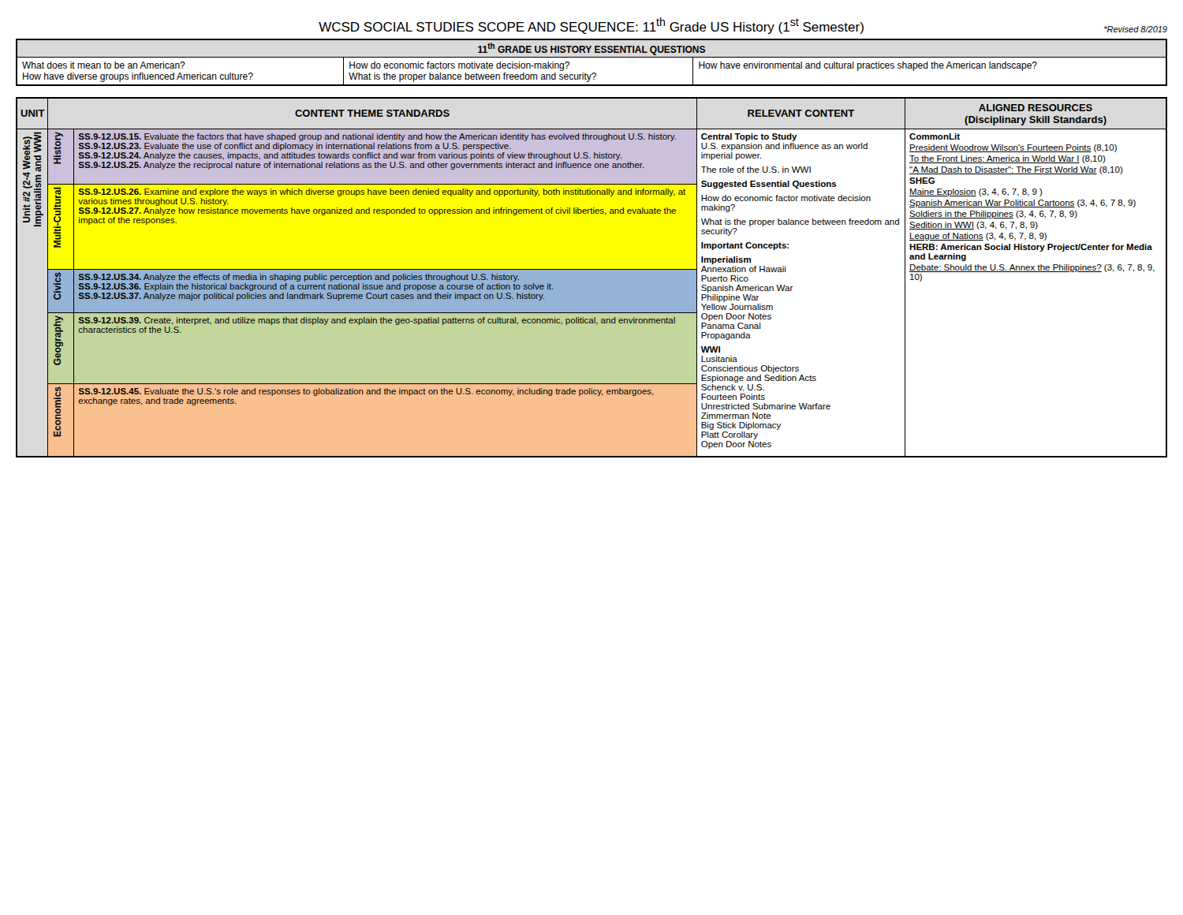WCSD SOCIAL STUDIES SCOPE AND SEQUENCE: 11th Grade US History (1st Semester) *Revised 8/2019
| 11 th GRADE US HISTORY ESSENTIAL QUESTIONS |
| --- |
| What does it mean to be an American? How have diverse groups influenced American culture? | How do economic factors motivate decision-making? What is the proper balance between freedom and security? | How have environmental and cultural practices shaped the American landscape? |
| UNIT | CONTENT THEME STANDARDS | RELEVANT CONTENT | ALIGNED RESOURCES (Disciplinary Skill Standards) |
| --- | --- | --- | --- |
| Unit #2 (2-4 Weeks) Imperialism and WWI | History | SS.9-12.US.15. Evaluate the factors that have shaped group and national identity and how the American identity has evolved throughout U.S. history. SS.9-12.US.23. Evaluate the use of conflict and diplomacy in international relations from a U.S. perspective. SS.9-12.US.24. Analyze the causes, impacts, and attitudes towards conflict and war from various points of view throughout U.S. history. SS.9-12.US.25. Analyze the reciprocal nature of international relations as the U.S. and other governments interact and influence one another. | Central Topic to Study U.S. expansion and influence as an world imperial power. The role of the U.S. in WWI Suggested Essential Questions How do economic factor motivate decision making? What is the proper balance between freedom and security? Important Concepts: Imperialism Annexation of Hawaii Puerto Rico Spanish American War Philippine War Yellow Journalism Open Door Notes Panama Canal Propaganda WWI Lusitania Conscientious Objectors Espionage and Sedition Acts Schenck v. U.S. Fourteen Points Unrestricted Submarine Warfare Zimmerman Note Big Stick Diplomacy Platt Corollary Open Door Notes | CommonLit President Woodrow Wilson's Fourteen Points (8,10) To the Front Lines: America in World War I (8,10) "A Mad Dash to Disaster": The First World War (8,10) SHEG Maine Explosion (3, 4, 6, 7, 8, 9 ) Spanish American War Political Cartoons (3, 4, 6, 7 8, 9) Soldiers in the Philippines (3, 4, 6, 7, 8, 9) Sedition in WWI (3, 4, 6, 7, 8, 9) League of Nations (3, 4, 6, 7, 8, 9) HERB: American Social History Project/Center for Media and Learning Debate: Should the U.S. Annex the Philippines? (3, 6, 7, 8, 9, 10) |
| Multi-Cultural | SS.9-12.US.26. Examine and explore the ways in which diverse groups have been denied equality and opportunity, both institutionally and informally, at various times throughout U.S. history. SS.9-12.US.27. Analyze how resistance movements have organized and responded to oppression and infringement of civil liberties, and evaluate the impact of the responses. |
| Civics | SS.9-12.US.34. Analyze the effects of media in shaping public perception and policies throughout U.S. history. SS.9-12.US.36. Explain the historical background of a current national issue and propose a course of action to solve it. SS.9-12.US.37. Analyze major political policies and landmark Supreme Court cases and their impact on U.S. history. |
| Geography | SS.9-12.US.39. Create, interpret, and utilize maps that display and explain the geo-spatial patterns of cultural, economic, political, and environmental characteristics of the U.S. |
| Economics | SS.9-12.US.45. Evaluate the U.S.'s role and responses to globalization and the impact on the U.S. economy, including trade policy, embargoes, exchange rates, and trade agreements. |